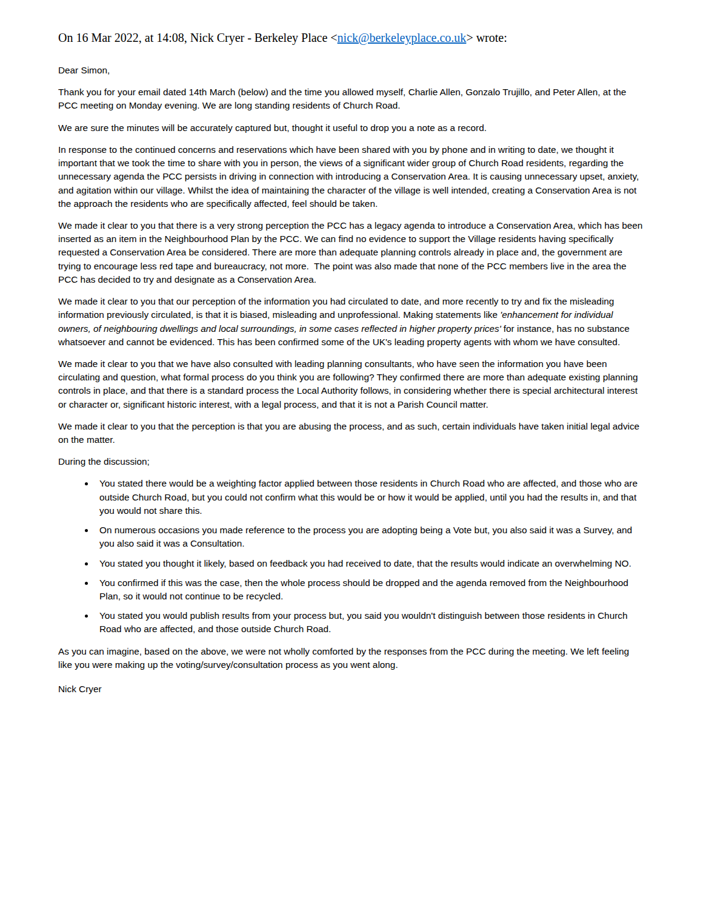On 16 Mar 2022, at 14:08, Nick Cryer - Berkeley Place <nick@berkeleyplace.co.uk> wrote:
Dear Simon,
Thank you for your email dated 14th March (below) and the time you allowed myself, Charlie Allen, Gonzalo Trujillo, and Peter Allen, at the PCC meeting on Monday evening. We are long standing residents of Church Road.
We are sure the minutes will be accurately captured but, thought it useful to drop you a note as a record.
In response to the continued concerns and reservations which have been shared with you by phone and in writing to date, we thought it important that we took the time to share with you in person, the views of a significant wider group of Church Road residents, regarding the unnecessary agenda the PCC persists in driving in connection with introducing a Conservation Area. It is causing unnecessary upset, anxiety, and agitation within our village. Whilst the idea of maintaining the character of the village is well intended, creating a Conservation Area is not the approach the residents who are specifically affected, feel should be taken.
We made it clear to you that there is a very strong perception the PCC has a legacy agenda to introduce a Conservation Area, which has been inserted as an item in the Neighbourhood Plan by the PCC. We can find no evidence to support the Village residents having specifically requested a Conservation Area be considered. There are more than adequate planning controls already in place and, the government are trying to encourage less red tape and bureaucracy, not more. The point was also made that none of the PCC members live in the area the PCC has decided to try and designate as a Conservation Area.
We made it clear to you that our perception of the information you had circulated to date, and more recently to try and fix the misleading information previously circulated, is that it is biased, misleading and unprofessional. Making statements like 'enhancement for individual owners, of neighbouring dwellings and local surroundings, in some cases reflected in higher property prices' for instance, has no substance whatsoever and cannot be evidenced. This has been confirmed some of the UK's leading property agents with whom we have consulted.
We made it clear to you that we have also consulted with leading planning consultants, who have seen the information you have been circulating and question, what formal process do you think you are following? They confirmed there are more than adequate existing planning controls in place, and that there is a standard process the Local Authority follows, in considering whether there is special architectural interest or character or, significant historic interest, with a legal process, and that it is not a Parish Council matter.
We made it clear to you that the perception is that you are abusing the process, and as such, certain individuals have taken initial legal advice on the matter.
During the discussion;
You stated there would be a weighting factor applied between those residents in Church Road who are affected, and those who are outside Church Road, but you could not confirm what this would be or how it would be applied, until you had the results in, and that you would not share this.
On numerous occasions you made reference to the process you are adopting being a Vote but, you also said it was a Survey, and you also said it was a Consultation.
You stated you thought it likely, based on feedback you had received to date, that the results would indicate an overwhelming NO.
You confirmed if this was the case, then the whole process should be dropped and the agenda removed from the Neighbourhood Plan, so it would not continue to be recycled.
You stated you would publish results from your process but, you said you wouldn't distinguish between those residents in Church Road who are affected, and those outside Church Road.
As you can imagine, based on the above, we were not wholly comforted by the responses from the PCC during the meeting. We left feeling like you were making up the voting/survey/consultation process as you went along.
Nick Cryer